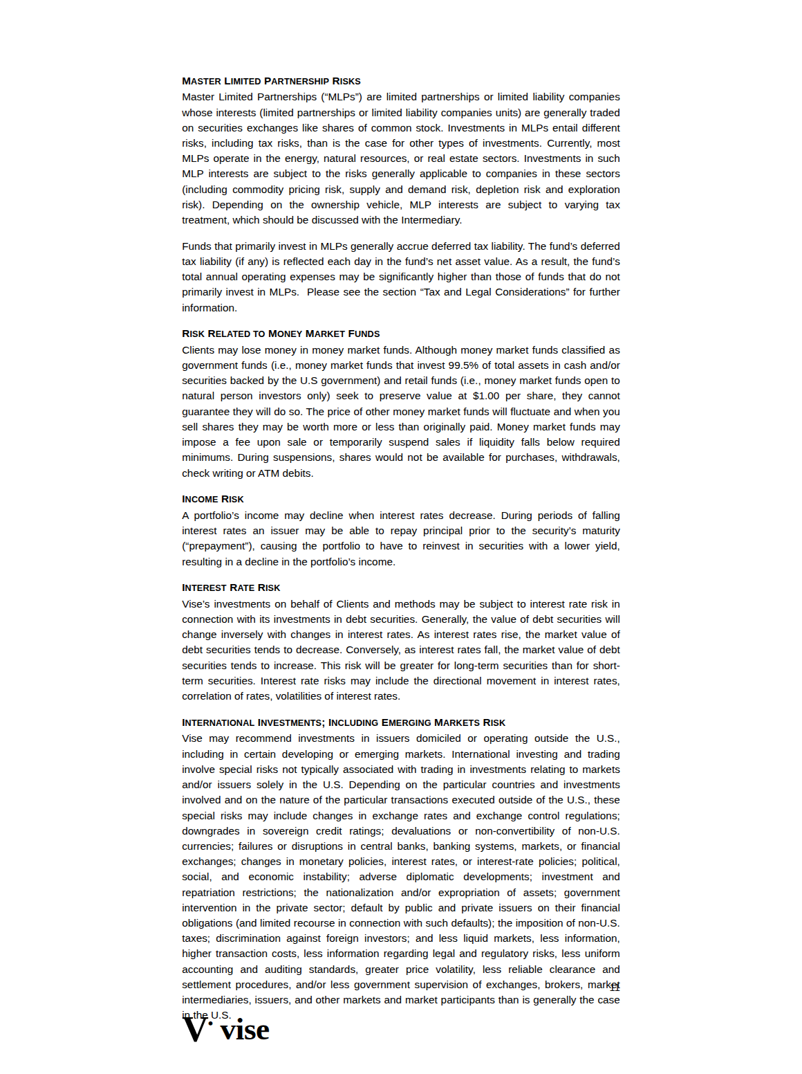MASTER LIMITED PARTNERSHIP RISKS
Master Limited Partnerships (“MLPs”) are limited partnerships or limited liability companies whose interests (limited partnerships or limited liability companies units) are generally traded on securities exchanges like shares of common stock. Investments in MLPs entail different risks, including tax risks, than is the case for other types of investments. Currently, most MLPs operate in the energy, natural resources, or real estate sectors. Investments in such MLP interests are subject to the risks generally applicable to companies in these sectors (including commodity pricing risk, supply and demand risk, depletion risk and exploration risk). Depending on the ownership vehicle, MLP interests are subject to varying tax treatment, which should be discussed with the Intermediary.
Funds that primarily invest in MLPs generally accrue deferred tax liability. The fund’s deferred tax liability (if any) is reflected each day in the fund’s net asset value. As a result, the fund’s total annual operating expenses may be significantly higher than those of funds that do not primarily invest in MLPs. Please see the section “Tax and Legal Considerations” for further information.
RISK RELATED TO MONEY MARKET FUNDS
Clients may lose money in money market funds. Although money market funds classified as government funds (i.e., money market funds that invest 99.5% of total assets in cash and/or securities backed by the U.S government) and retail funds (i.e., money market funds open to natural person investors only) seek to preserve value at $1.00 per share, they cannot guarantee they will do so. The price of other money market funds will fluctuate and when you sell shares they may be worth more or less than originally paid. Money market funds may impose a fee upon sale or temporarily suspend sales if liquidity falls below required minimums. During suspensions, shares would not be available for purchases, withdrawals, check writing or ATM debits.
INCOME RISK
A portfolio’s income may decline when interest rates decrease. During periods of falling interest rates an issuer may be able to repay principal prior to the security’s maturity (“prepayment”), causing the portfolio to have to reinvest in securities with a lower yield, resulting in a decline in the portfolio’s income.
INTEREST RATE RISK
Vise’s investments on behalf of Clients and methods may be subject to interest rate risk in connection with its investments in debt securities. Generally, the value of debt securities will change inversely with changes in interest rates. As interest rates rise, the market value of debt securities tends to decrease. Conversely, as interest rates fall, the market value of debt securities tends to increase. This risk will be greater for long-term securities than for short-term securities. Interest rate risks may include the directional movement in interest rates, correlation of rates, volatilities of interest rates.
INTERNATIONAL INVESTMENTS; INCLUDING EMERGING MARKETS RISK
Vise may recommend investments in issuers domiciled or operating outside the U.S., including in certain developing or emerging markets. International investing and trading involve special risks not typically associated with trading in investments relating to markets and/or issuers solely in the U.S. Depending on the particular countries and investments involved and on the nature of the particular transactions executed outside of the U.S., these special risks may include changes in exchange rates and exchange control regulations; downgrades in sovereign credit ratings; devaluations or non-convertibility of non-U.S. currencies; failures or disruptions in central banks, banking systems, markets, or financial exchanges; changes in monetary policies, interest rates, or interest-rate policies; political, social, and economic instability; adverse diplomatic developments; investment and repatriation restrictions; the nationalization and/or expropriation of assets; government intervention in the private sector; default by public and private issuers on their financial obligations (and limited recourse in connection with such defaults); the imposition of non-U.S. taxes; discrimination against foreign investors; and less liquid markets, less information, higher transaction costs, less information regarding legal and regulatory risks, less uniform accounting and auditing standards, greater price volatility, less reliable clearance and settlement procedures, and/or less government supervision of exchanges, brokers, market intermediaries, issuers, and other markets and market participants than is generally the case in the U.S.
11
V• vise